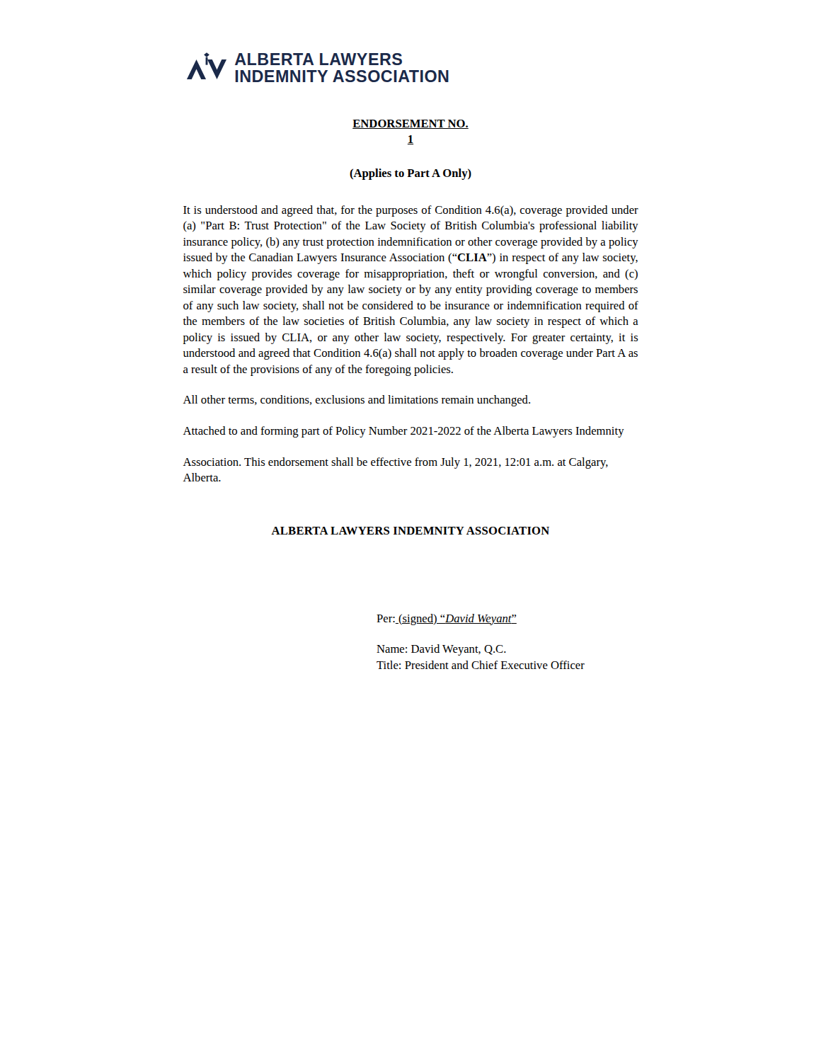ALBERTA LAWYERS INDEMNITY ASSOCIATION
ENDORSEMENT NO.1
(Applies to Part A Only)
It is understood and agreed that, for the purposes of Condition 4.6(a), coverage provided under (a) "Part B: Trust Protection" of the Law Society of British Columbia's professional liability insurance policy, (b) any trust protection indemnification or other coverage provided by a policy issued by the Canadian Lawyers Insurance Association (“CLIA”) in respect of any law society, which policy provides coverage for misappropriation, theft or wrongful conversion, and (c) similar coverage provided by any law society or by any entity providing coverage to members of any such law society, shall not be considered to be insurance or indemnification required of the members of the law societies of British Columbia, any law society in respect of which a policy is issued by CLIA, or any other law society, respectively. For greater certainty, it is understood and agreed that Condition 4.6(a) shall not apply to broaden coverage under Part A as a result of the provisions of any of the foregoing policies.
All other terms, conditions, exclusions and limitations remain unchanged.
Attached to and forming part of Policy Number 2021-2022 of the Alberta Lawyers Indemnity
Association. This endorsement shall be effective from July 1, 2021, 12:01 a.m. at Calgary, Alberta.
ALBERTA LAWYERS INDEMNITY ASSOCIATION
Per: (signed) “David Weyant”
Name: David Weyant, Q.C.
Title: President and Chief Executive Officer